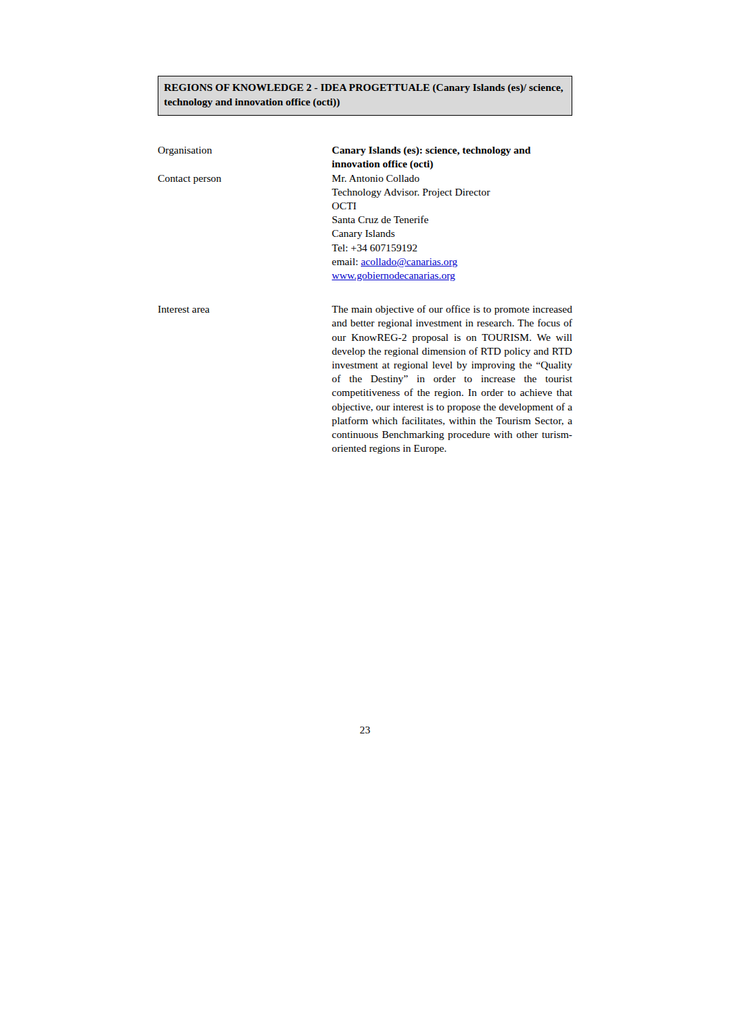REGIONS OF KNOWLEDGE 2 - IDEA PROGETTUALE (Canary Islands (es)/ science, technology and innovation office (octi))
| Organisation | Canary Islands (es): science, technology and innovation office (octi) |
| Contact person | Mr. Antonio Collado Technology Advisor. Project Director OCTI Santa Cruz de Tenerife Canary Islands Tel: +34 607159192 email: acollado@canarias.org www.gobiernodecanarias.org |
| Interest area | The main objective of our office is to promote increased and better regional investment in research. The focus of our KnowREG-2 proposal is on TOURISM. We will develop the regional dimension of RTD policy and RTD investment at regional level by improving the “Quality of the Destiny” in order to increase the tourist competitiveness of the region. In order to achieve that objective, our interest is to propose the development of a platform which facilitates, within the Tourism Sector, a continuous Benchmarking procedure with other turism-oriented regions in Europe. |
23